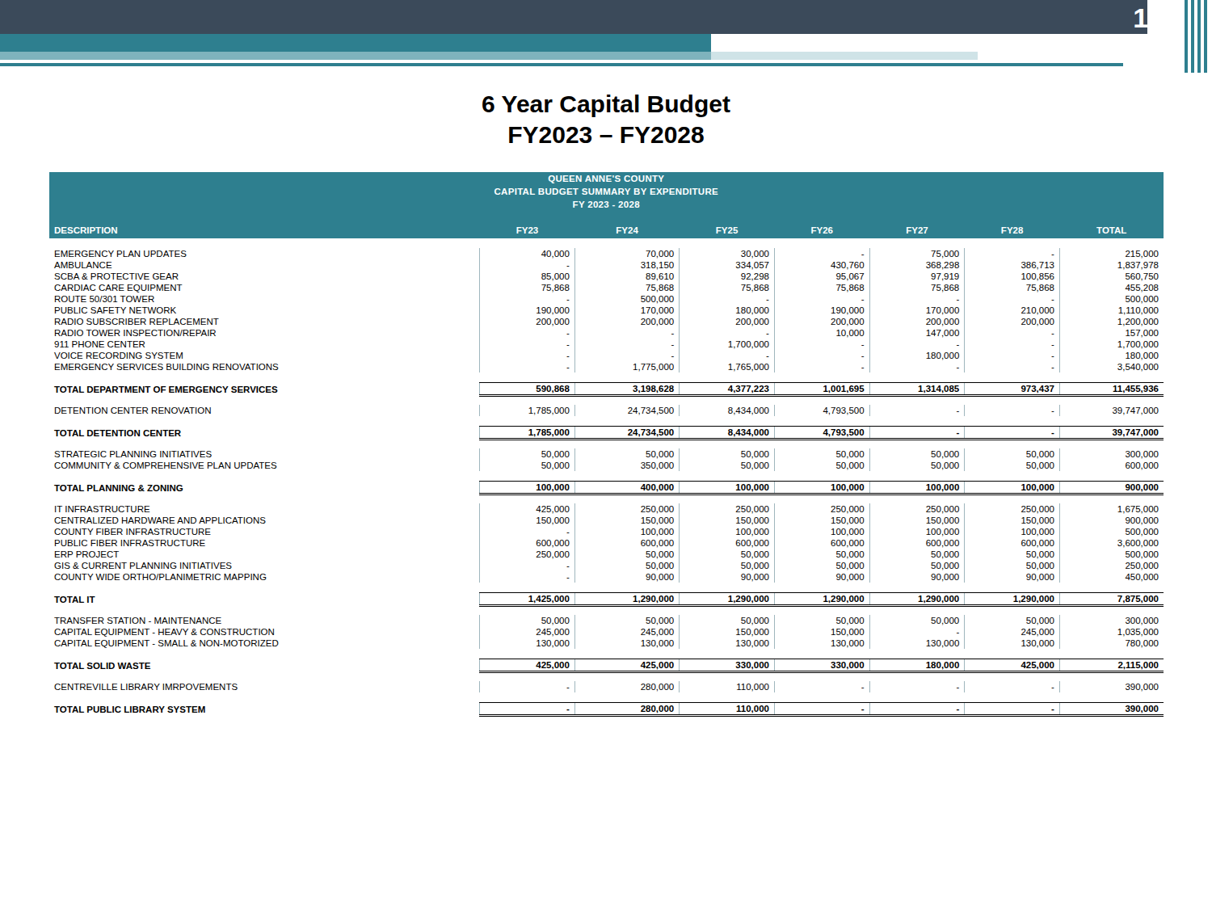19
6 Year Capital Budget
FY2023 – FY2028
| QUEEN ANNE'S COUNTY |
| --- |
| CAPITAL BUDGET SUMMARY BY EXPENDITURE |
| FY 2023 - 2028 |
| DESCRIPTION | FY23 | FY24 | FY25 | FY26 | FY27 | FY28 | TOTAL |
| EMERGENCY PLAN UPDATES | 40,000 | 70,000 | 30,000 | - | 75,000 | - | 215,000 |
| AMBULANCE | - | 318,150 | 334,057 | 430,760 | 368,298 | 386,713 | 1,837,978 |
| SCBA & PROTECTIVE GEAR | 85,000 | 89,610 | 92,298 | 95,067 | 97,919 | 100,856 | 560,750 |
| CARDIAC CARE EQUIPMENT | 75,868 | 75,868 | 75,868 | 75,868 | 75,868 | 75,868 | 455,208 |
| ROUTE 50/301 TOWER | - | 500,000 | - | - | - | - | 500,000 |
| PUBLIC SAFETY NETWORK | 190,000 | 170,000 | 180,000 | 190,000 | 170,000 | 210,000 | 1,110,000 |
| RADIO SUBSCRIBER REPLACEMENT | 200,000 | 200,000 | 200,000 | 200,000 | 200,000 | 200,000 | 1,200,000 |
| RADIO TOWER INSPECTION/REPAIR | - | - | - | 10,000 | 147,000 | - | 157,000 |
| 911 PHONE CENTER | - | - | 1,700,000 | - | - | - | 1,700,000 |
| VOICE RECORDING SYSTEM | - | - | - | - | 180,000 | - | 180,000 |
| EMERGENCY SERVICES BUILDING RENOVATIONS | - | 1,775,000 | 1,765,000 | - | - | - | 3,540,000 |
| TOTAL DEPARTMENT OF EMERGENCY SERVICES | 590,868 | 3,198,628 | 4,377,223 | 1,001,695 | 1,314,085 | 973,437 | 11,455,936 |
| DETENTION CENTER RENOVATION | 1,785,000 | 24,734,500 | 8,434,000 | 4,793,500 | - | - | 39,747,000 |
| TOTAL DETENTION CENTER | 1,785,000 | 24,734,500 | 8,434,000 | 4,793,500 | - | - | 39,747,000 |
| STRATEGIC PLANNING INITIATIVES | 50,000 | 50,000 | 50,000 | 50,000 | 50,000 | 50,000 | 300,000 |
| COMMUNITY & COMPREHENSIVE PLAN UPDATES | 50,000 | 350,000 | 50,000 | 50,000 | 50,000 | 50,000 | 600,000 |
| TOTAL PLANNING & ZONING | 100,000 | 400,000 | 100,000 | 100,000 | 100,000 | 100,000 | 900,000 |
| IT INFRASTRUCTURE | 425,000 | 250,000 | 250,000 | 250,000 | 250,000 | 250,000 | 1,675,000 |
| CENTRALIZED HARDWARE AND APPLICATIONS | 150,000 | 150,000 | 150,000 | 150,000 | 150,000 | 150,000 | 900,000 |
| COUNTY FIBER INFRASTRUCTURE | - | 100,000 | 100,000 | 100,000 | 100,000 | 100,000 | 500,000 |
| PUBLIC FIBER INFRASTRUCTURE | 600,000 | 600,000 | 600,000 | 600,000 | 600,000 | 600,000 | 3,600,000 |
| ERP PROJECT | 250,000 | 50,000 | 50,000 | 50,000 | 50,000 | 50,000 | 500,000 |
| GIS & CURRENT PLANNING INITIATIVES | - | 50,000 | 50,000 | 50,000 | 50,000 | 50,000 | 250,000 |
| COUNTY WIDE ORTHO/PLANIMETRIC MAPPING | - | 90,000 | 90,000 | 90,000 | 90,000 | 90,000 | 450,000 |
| TOTAL IT | 1,425,000 | 1,290,000 | 1,290,000 | 1,290,000 | 1,290,000 | 1,290,000 | 7,875,000 |
| TRANSFER STATION - MAINTENANCE | 50,000 | 50,000 | 50,000 | 50,000 | 50,000 | 50,000 | 300,000 |
| CAPITAL EQUIPMENT - HEAVY & CONSTRUCTION | 245,000 | 245,000 | 150,000 | 150,000 | - | 245,000 | 1,035,000 |
| CAPITAL EQUIPMENT - SMALL & NON-MOTORIZED | 130,000 | 130,000 | 130,000 | 130,000 | 130,000 | 130,000 | 780,000 |
| TOTAL SOLID WASTE | 425,000 | 425,000 | 330,000 | 330,000 | 180,000 | 425,000 | 2,115,000 |
| CENTREVILLE LIBRARY IMRPOVEMENTS | - | 280,000 | 110,000 | - | - | - | 390,000 |
| TOTAL PUBLIC LIBRARY SYSTEM | - | 280,000 | 110,000 | - | - | - | 390,000 |